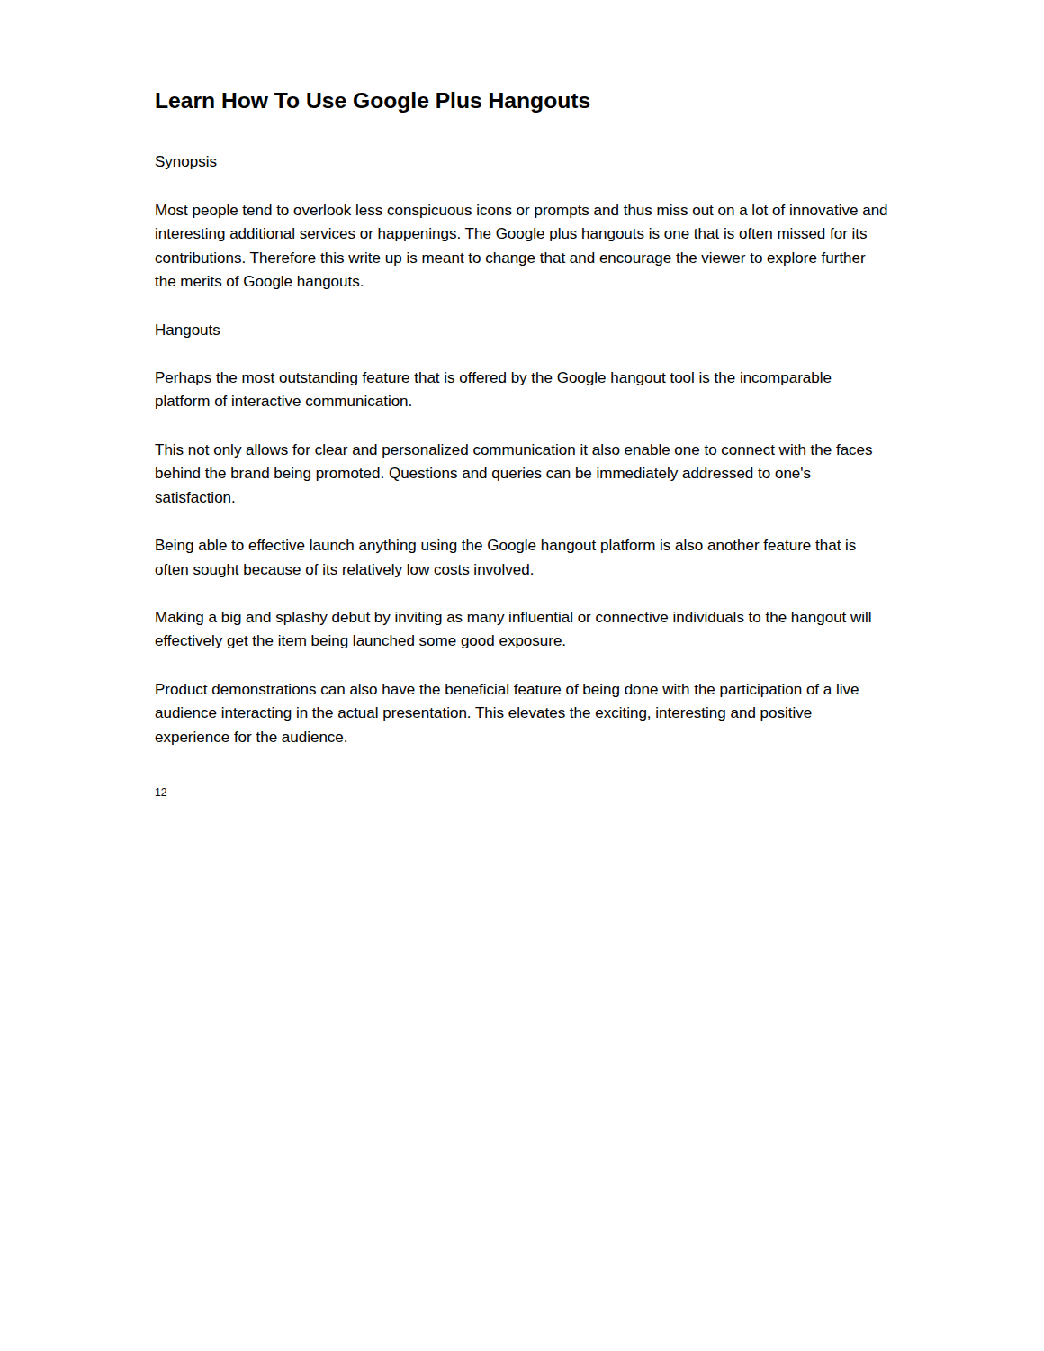Learn How To Use Google Plus Hangouts
Synopsis
Most people tend to overlook less conspicuous icons or prompts and thus miss out on a lot of innovative and interesting additional services or happenings. The Google plus hangouts is one that is often missed for its contributions. Therefore this write up is meant to change that and encourage the viewer to explore further the merits of Google hangouts.
Hangouts
Perhaps the most outstanding feature that is offered by the Google hangout tool is the incomparable platform of interactive communication.
This not only allows for clear and personalized communication it also enable one to connect with the faces behind the brand being promoted. Questions and queries can be immediately addressed to one's satisfaction.
Being able to effective launch anything using the Google hangout platform is also another feature that is often sought because of its relatively low costs involved.
Making a big and splashy debut by inviting as many influential or connective individuals to the hangout will effectively get the item being launched some good exposure.
Product demonstrations can also have the beneficial feature of being done with the participation of a live audience interacting in the actual presentation. This elevates the exciting, interesting and positive experience for the audience.
12